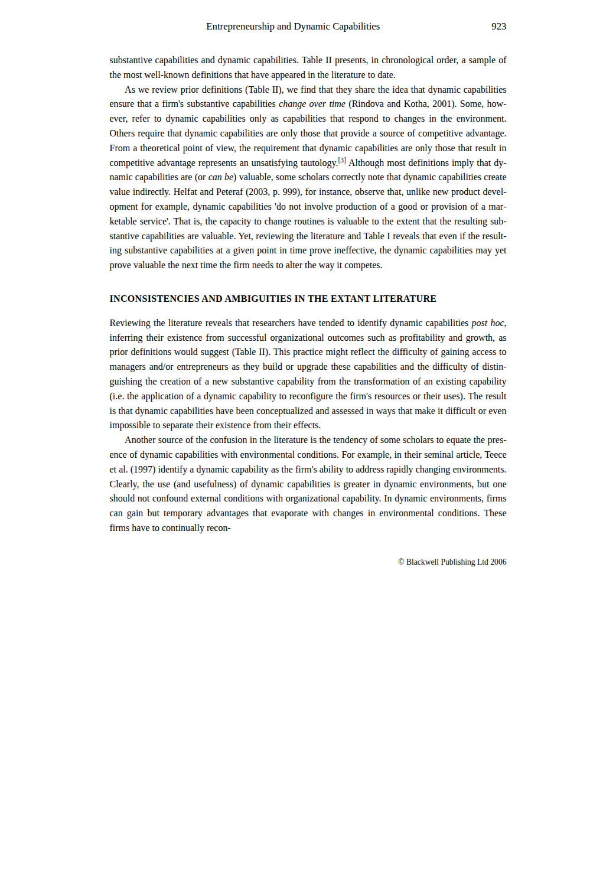Entrepreneurship and Dynamic Capabilities
923
substantive capabilities and dynamic capabilities. Table II presents, in chronological order, a sample of the most well-known definitions that have appeared in the literature to date.
As we review prior definitions (Table II), we find that they share the idea that dynamic capabilities ensure that a firm's substantive capabilities change over time (Rindova and Kotha, 2001). Some, however, refer to dynamic capabilities only as capabilities that respond to changes in the environment. Others require that dynamic capabilities are only those that provide a source of competitive advantage. From a theoretical point of view, the requirement that dynamic capabilities are only those that result in competitive advantage represents an unsatisfying tautology.[3] Although most definitions imply that dynamic capabilities are (or can be) valuable, some scholars correctly note that dynamic capabilities create value indirectly. Helfat and Peteraf (2003, p. 999), for instance, observe that, unlike new product development for example, dynamic capabilities 'do not involve production of a good or provision of a marketable service'. That is, the capacity to change routines is valuable to the extent that the resulting substantive capabilities are valuable. Yet, reviewing the literature and Table I reveals that even if the resulting substantive capabilities at a given point in time prove ineffective, the dynamic capabilities may yet prove valuable the next time the firm needs to alter the way it competes.
Inconsistencies and Ambiguities in the Extant Literature
Reviewing the literature reveals that researchers have tended to identify dynamic capabilities post hoc, inferring their existence from successful organizational outcomes such as profitability and growth, as prior definitions would suggest (Table II). This practice might reflect the difficulty of gaining access to managers and/or entrepreneurs as they build or upgrade these capabilities and the difficulty of distinguishing the creation of a new substantive capability from the transformation of an existing capability (i.e. the application of a dynamic capability to reconfigure the firm's resources or their uses). The result is that dynamic capabilities have been conceptualized and assessed in ways that make it difficult or even impossible to separate their existence from their effects.
Another source of the confusion in the literature is the tendency of some scholars to equate the presence of dynamic capabilities with environmental conditions. For example, in their seminal article, Teece et al. (1997) identify a dynamic capability as the firm's ability to address rapidly changing environments. Clearly, the use (and usefulness) of dynamic capabilities is greater in dynamic environments, but one should not confound external conditions with organizational capability. In dynamic environments, firms can gain but temporary advantages that evaporate with changes in environmental conditions. These firms have to continually recon-
© Blackwell Publishing Ltd 2006